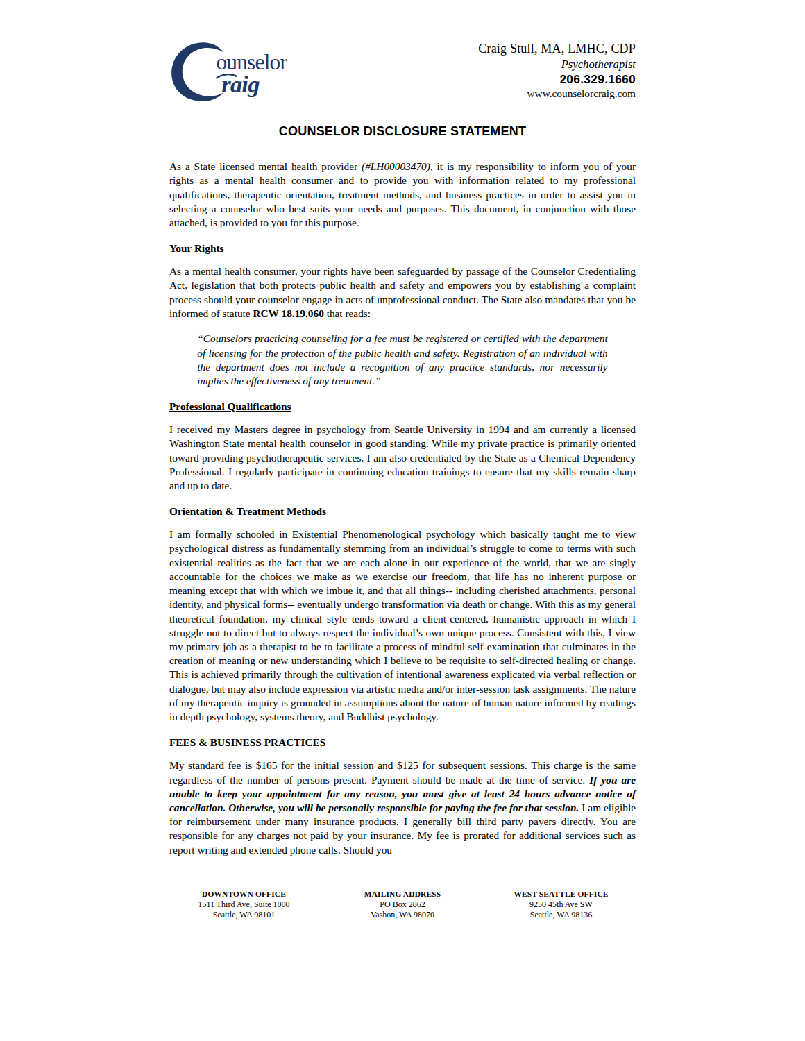ounselor raig
Craig Stull, MA, LMHC, CDP
Psychotherapist
206.329.1660
www.counselorcraig.com
COUNSELOR DISCLOSURE STATEMENT
As a State licensed mental health provider (#LH00003470), it is my responsibility to inform you of your rights as a mental health consumer and to provide you with information related to my professional qualifications, therapeutic orientation, treatment methods, and business practices in order to assist you in selecting a counselor who best suits your needs and purposes. This document, in conjunction with those attached, is provided to you for this purpose.
Your Rights
As a mental health consumer, your rights have been safeguarded by passage of the Counselor Credentialing Act, legislation that both protects public health and safety and empowers you by establishing a complaint process should your counselor engage in acts of unprofessional conduct. The State also mandates that you be informed of statute RCW 18.19.060 that reads:
“Counselors practicing counseling for a fee must be registered or certified with the department of licensing for the protection of the public health and safety. Registration of an individual with the department does not include a recognition of any practice standards, nor necessarily implies the effectiveness of any treatment.”
Professional Qualifications
I received my Masters degree in psychology from Seattle University in 1994 and am currently a licensed Washington State mental health counselor in good standing. While my private practice is primarily oriented toward providing psychotherapeutic services, I am also credentialed by the State as a Chemical Dependency Professional. I regularly participate in continuing education trainings to ensure that my skills remain sharp and up to date.
Orientation & Treatment Methods
I am formally schooled in Existential Phenomenological psychology which basically taught me to view psychological distress as fundamentally stemming from an individual’s struggle to come to terms with such existential realities as the fact that we are each alone in our experience of the world, that we are singly accountable for the choices we make as we exercise our freedom, that life has no inherent purpose or meaning except that with which we imbue it, and that all things-- including cherished attachments, personal identity, and physical forms-- eventually undergo transformation via death or change. With this as my general theoretical foundation, my clinical style tends toward a client-centered, humanistic approach in which I struggle not to direct but to always respect the individual’s own unique process. Consistent with this, I view my primary job as a therapist to be to facilitate a process of mindful self-examination that culminates in the creation of meaning or new understanding which I believe to be requisite to self-directed healing or change. This is achieved primarily through the cultivation of intentional awareness explicated via verbal reflection or dialogue, but may also include expression via artistic media and/or inter-session task assignments. The nature of my therapeutic inquiry is grounded in assumptions about the nature of human nature informed by readings in depth psychology, systems theory, and Buddhist psychology.
Fees & Business Practices
My standard fee is $165 for the initial session and $125 for subsequent sessions. This charge is the same regardless of the number of persons present. Payment should be made at the time of service. If you are unable to keep your appointment for any reason, you must give at least 24 hours advance notice of cancellation. Otherwise, you will be personally responsible for paying the fee for that session. I am eligible for reimbursement under many insurance products. I generally bill third party payers directly. You are responsible for any charges not paid by your insurance. My fee is prorated for additional services such as report writing and extended phone calls. Should you
DOWNTOWN OFFICE
1511 Third Ave, Suite 1000
Seattle, WA 98101
MAILING ADDRESS
PO Box 2862
Vashon, WA 98070
WEST SEATTLE OFFICE
9250 45th Ave SW
Seattle, WA 98136